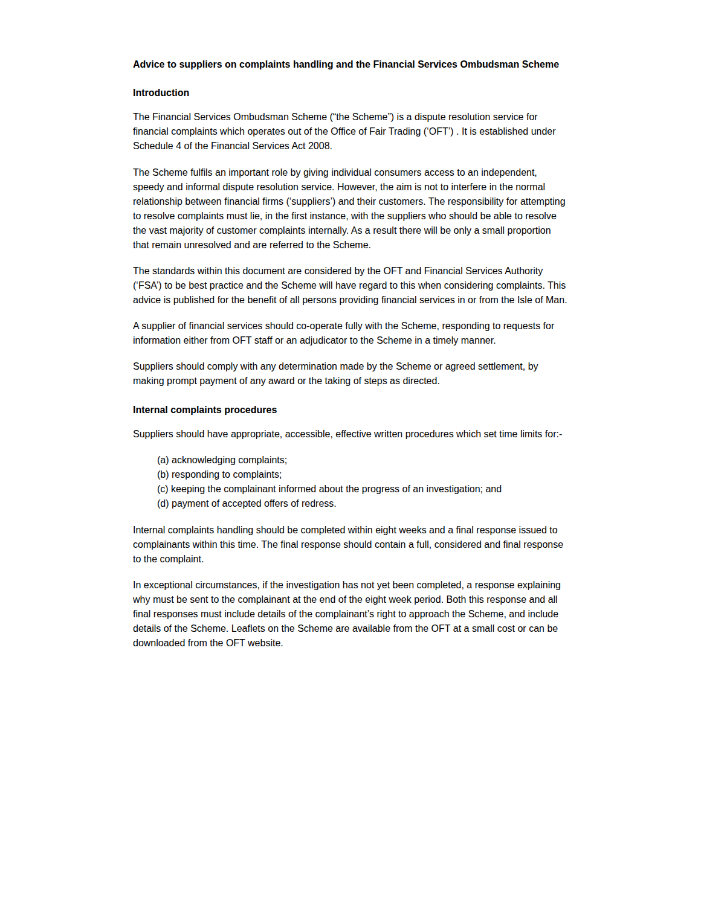Advice to suppliers on complaints handling and the Financial Services Ombudsman Scheme
Introduction
The Financial Services Ombudsman Scheme (“the Scheme”) is a dispute resolution service for financial complaints which operates out of the Office of Fair Trading (‘OFT’) . It is established under Schedule 4 of the Financial Services Act 2008.
The Scheme fulfils an important role by giving individual consumers access to an independent, speedy and informal dispute resolution service. However, the aim is not to interfere in the normal relationship between financial firms (‘suppliers’) and their customers. The responsibility for attempting to resolve complaints must lie, in the first instance, with the suppliers who should be able to resolve the vast majority of customer complaints internally. As a result there will be only a small proportion that remain unresolved and are referred to the Scheme.
The standards within this document are considered by the OFT and Financial Services Authority (‘FSA’) to be best practice and the Scheme will have regard to this when considering complaints. This advice is published for the benefit of all persons providing financial services in or from the Isle of Man.
A supplier of financial services should co-operate fully with the Scheme, responding to requests for information either from OFT staff or an adjudicator to the Scheme in a timely manner.
Suppliers should comply with any determination made by the Scheme or agreed settlement, by making prompt payment of any award or the taking of steps as directed.
Internal complaints procedures
Suppliers should have appropriate, accessible, effective written procedures which set time limits for:-
(a) acknowledging complaints;
(b) responding to complaints;
(c) keeping the complainant informed about the progress of an investigation; and
(d) payment of accepted offers of redress.
Internal complaints handling should be completed within eight weeks and a final response issued to complainants within this time. The final response should contain a full, considered and final response to the complaint.
In exceptional circumstances, if the investigation has not yet been completed, a response explaining why must be sent to the complainant at the end of the eight week period. Both this response and all final responses must include details of the complainant’s right to approach the Scheme, and include details of the Scheme. Leaflets on the Scheme are available from the OFT at a small cost or can be downloaded from the OFT website.